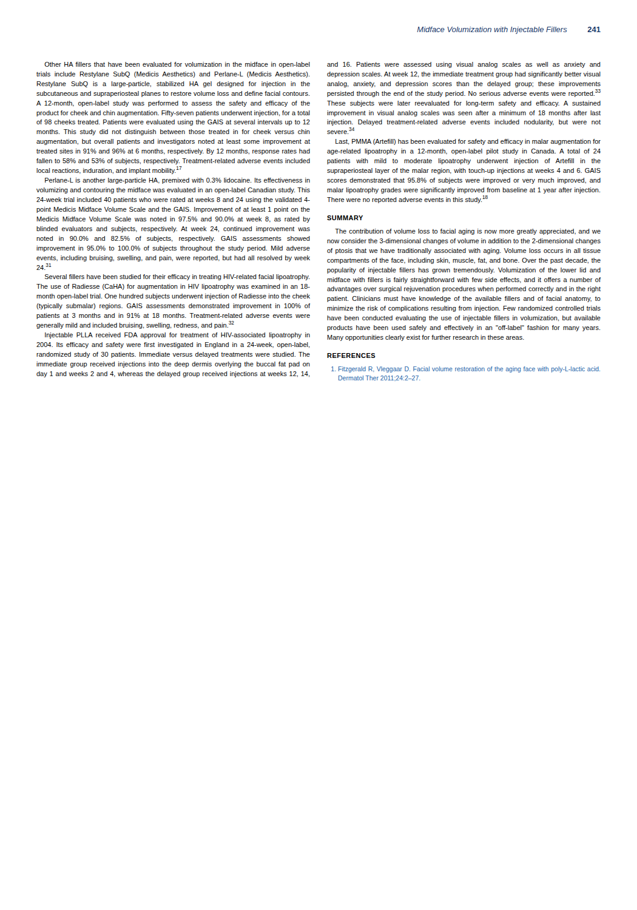Midface Volumization with Injectable Fillers 241
Other HA fillers that have been evaluated for volumization in the midface in open-label trials include Restylane SubQ (Medicis Aesthetics) and Perlane-L (Medicis Aesthetics). Restylane SubQ is a large-particle, stabilized HA gel designed for injection in the subcutaneous and supraperiosteal planes to restore volume loss and define facial contours. A 12-month, open-label study was performed to assess the safety and efficacy of the product for cheek and chin augmentation. Fifty-seven patients underwent injection, for a total of 98 cheeks treated. Patients were evaluated using the GAIS at several intervals up to 12 months. This study did not distinguish between those treated in for cheek versus chin augmentation, but overall patients and investigators noted at least some improvement at treated sites in 91% and 96% at 6 months, respectively. By 12 months, response rates had fallen to 58% and 53% of subjects, respectively. Treatment-related adverse events included local reactions, induration, and implant mobility.17
Perlane-L is another large-particle HA, premixed with 0.3% lidocaine. Its effectiveness in volumizing and contouring the midface was evaluated in an open-label Canadian study. This 24-week trial included 40 patients who were rated at weeks 8 and 24 using the validated 4-point Medicis Midface Volume Scale and the GAIS. Improvement of at least 1 point on the Medicis Midface Volume Scale was noted in 97.5% and 90.0% at week 8, as rated by blinded evaluators and subjects, respectively. At week 24, continued improvement was noted in 90.0% and 82.5% of subjects, respectively. GAIS assessments showed improvement in 95.0% to 100.0% of subjects throughout the study period. Mild adverse events, including bruising, swelling, and pain, were reported, but had all resolved by week 24.31
Several fillers have been studied for their efficacy in treating HIV-related facial lipoatrophy. The use of Radiesse (CaHA) for augmentation in HIV lipoatrophy was examined in an 18-month open-label trial. One hundred subjects underwent injection of Radiesse into the cheek (typically submalar) regions. GAIS assessments demonstrated improvement in 100% of patients at 3 months and in 91% at 18 months. Treatment-related adverse events were generally mild and included bruising, swelling, redness, and pain.32
Injectable PLLA received FDA approval for treatment of HIV-associated lipoatrophy in 2004. Its efficacy and safety were first investigated in England in a 24-week, open-label, randomized study of 30 patients. Immediate versus delayed treatments were studied. The immediate group received injections into the deep dermis overlying the buccal fat pad on day 1 and weeks 2 and 4, whereas the delayed group received injections at weeks 12, 14, and 16. Patients were assessed using visual analog scales as well as anxiety and depression scales. At week 12, the immediate treatment group had significantly better visual analog, anxiety, and depression scores than the delayed group; these improvements persisted through the end of the study period. No serious adverse events were reported.33 These subjects were later reevaluated for long-term safety and efficacy. A sustained improvement in visual analog scales was seen after a minimum of 18 months after last injection. Delayed treatment-related adverse events included nodularity, but were not severe.34
Last, PMMA (Artefill) has been evaluated for safety and efficacy in malar augmentation for age-related lipoatrophy in a 12-month, open-label pilot study in Canada. A total of 24 patients with mild to moderate lipoatrophy underwent injection of Artefill in the supraperiosteal layer of the malar region, with touch-up injections at weeks 4 and 6. GAIS scores demonstrated that 95.8% of subjects were improved or very much improved, and malar lipoatrophy grades were significantly improved from baseline at 1 year after injection. There were no reported adverse events in this study.18
Summary
The contribution of volume loss to facial aging is now more greatly appreciated, and we now consider the 3-dimensional changes of volume in addition to the 2-dimensional changes of ptosis that we have traditionally associated with aging. Volume loss occurs in all tissue compartments of the face, including skin, muscle, fat, and bone. Over the past decade, the popularity of injectable fillers has grown tremendously. Volumization of the lower lid and midface with fillers is fairly straightforward with few side effects, and it offers a number of advantages over surgical rejuvenation procedures when performed correctly and in the right patient. Clinicians must have knowledge of the available fillers and of facial anatomy, to minimize the risk of complications resulting from injection. Few randomized controlled trials have been conducted evaluating the use of injectable fillers in volumization, but available products have been used safely and effectively in an "off-label" fashion for many years. Many opportunities clearly exist for further research in these areas.
References
Fitzgerald R, Vleggaar D. Facial volume restoration of the aging face with poly-L-lactic acid. Dermatol Ther 2011;24:2–27.